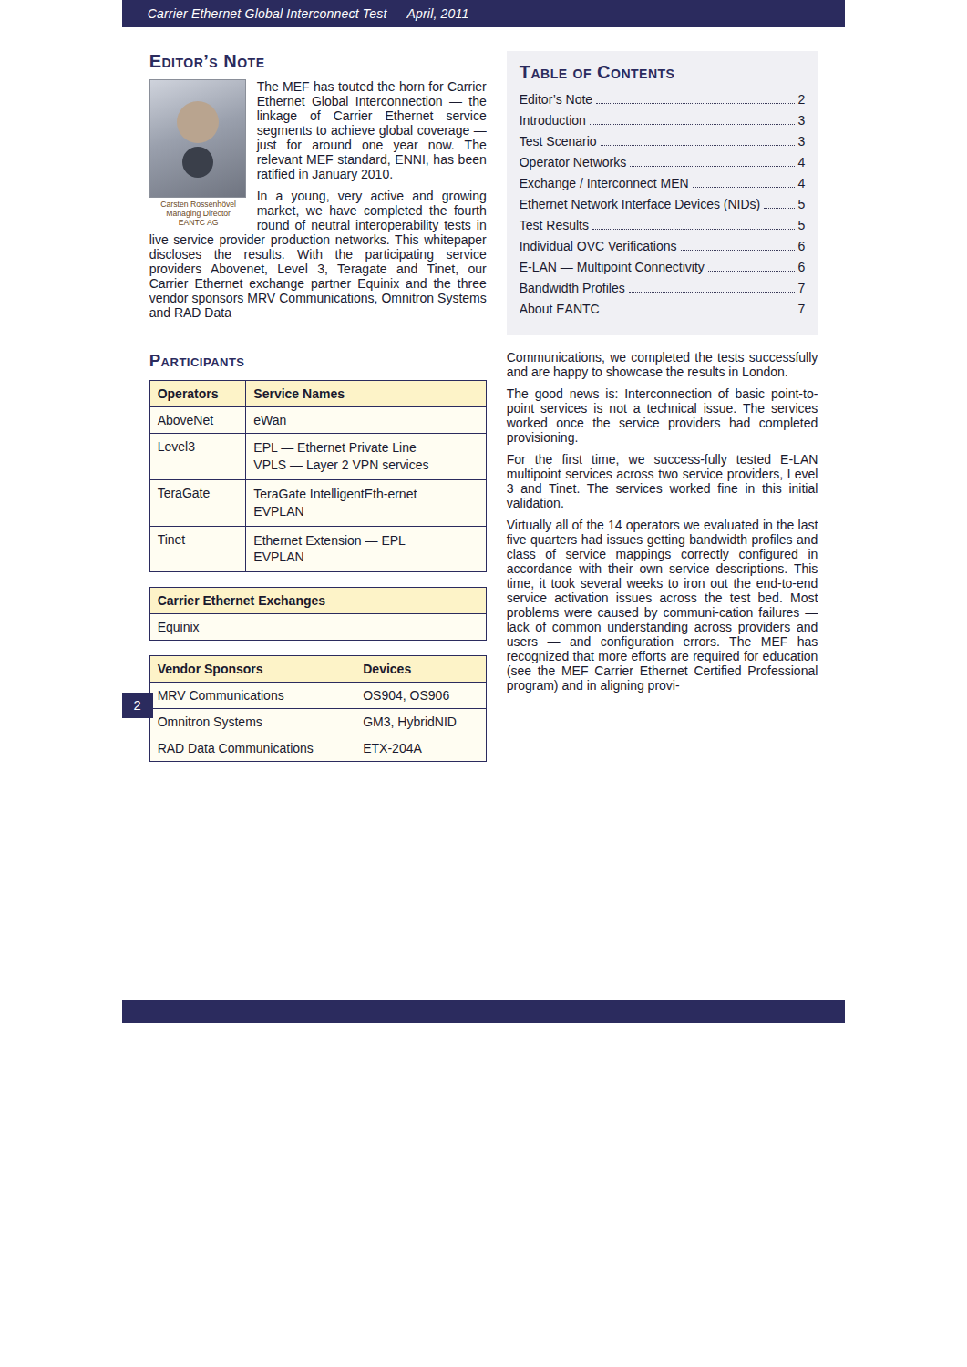Carrier Ethernet Global Interconnect Test — April, 2011
2
Editor’s Note
Carsten Rossenhövel
Managing Director
EANTC AG
The MEF has touted the horn for Carrier Ethernet Global Interconnection — the linkage of Carrier Ethernet service segments to achieve global coverage — just for around one year now. The relevant MEF standard, ENNI, has been ratified in January 2010.
In a young, very active and growing market, we have completed the fourth round of neutral interoperability tests in live service provider production networks. This whitepaper discloses the results. With the participating service providers Abovenet, Level 3, Teragate and Tinet, our Carrier Ethernet exchange partner Equinix and the three vendor sponsors MRV Communications, Omnitron Systems and RAD Data
Participants
| Operators | Service Names |
| --- | --- |
| AboveNet | eWan |
| Level3 | EPL — Ethernet Private Line VPLS — Layer 2 VPN services |
| TeraGate | TeraGate IntelligentEth-ernet EVPLAN |
| Tinet | Ethernet Extension — EPL EVPLAN |
| Carrier Ethernet Exchanges |
| --- |
| Equinix |
| Vendor Sponsors | Devices |
| --- | --- |
| MRV Communications | OS904, OS906 |
| Omnitron Systems | GM3, HybridNID |
| RAD Data Communications | ETX-204A |
Table of Contents
Editor’s Note 2
Introduction 3
Test Scenario 3
Operator Networks 4
Exchange / Interconnect MEN 4
Ethernet Network Interface Devices (NIDs) 5
Test Results 5
Individual OVC Verifications 6
E-LAN — Multipoint Connectivity 6
Bandwidth Profiles 7
About EANTC 7
Communications, we completed the tests successfully and are happy to showcase the results in London.
The good news is: Interconnection of basic point-to-point services is not a technical issue. The services worked once the service providers had completed provisioning.
For the first time, we success-fully tested E-LAN multipoint services across two service providers, Level 3 and Tinet. The services worked fine in this initial validation.
Virtually all of the 14 operators we evaluated in the last five quarters had issues getting bandwidth profiles and class of service mappings correctly configured in accordance with their own service descriptions. This time, it took several weeks to iron out the end-to-end service activation issues across the test bed. Most problems were caused by communi-cation failures — lack of common understanding across providers and users — and configuration errors. The MEF has recognized that more efforts are required for education (see the MEF Carrier Ethernet Certified Professional program) and in aligning provi-